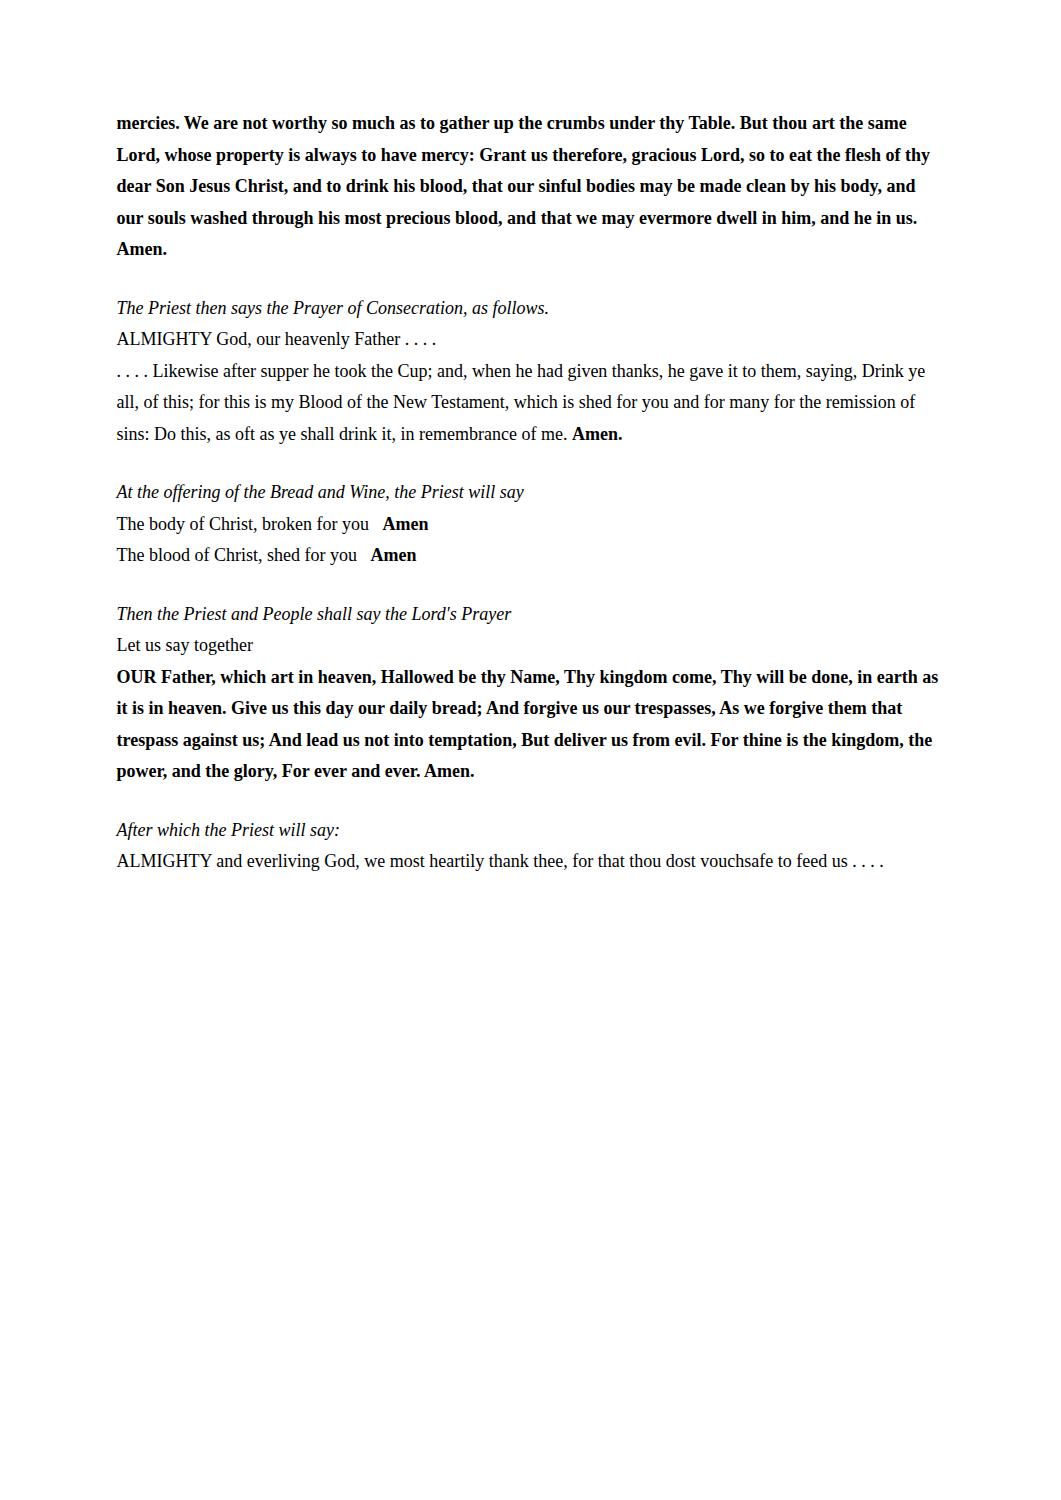mercies. We are not worthy so much as to gather up the crumbs under thy Table. But thou art the same Lord, whose property is always to have mercy: Grant us therefore, gracious Lord, so to eat the flesh of thy dear Son Jesus Christ, and to drink his blood, that our sinful bodies may be made clean by his body, and our souls washed through his most precious blood, and that we may evermore dwell in him, and he in us. Amen.
The Priest then says the Prayer of Consecration, as follows.
ALMIGHTY God, our heavenly Father . . . .
. . . . Likewise after supper he took the Cup; and, when he had given thanks, he gave it to them, saying, Drink ye all, of this; for this is my Blood of the New Testament, which is shed for you and for many for the remission of sins: Do this, as oft as ye shall drink it, in remembrance of me. Amen.
At the offering of the Bread and Wine, the Priest will say
The body of Christ, broken for you Amen
The blood of Christ, shed for you Amen
Then the Priest and People shall say the Lord's Prayer
Let us say together
OUR Father, which art in heaven, Hallowed be thy Name, Thy kingdom come, Thy will be done, in earth as it is in heaven. Give us this day our daily bread; And forgive us our trespasses, As we forgive them that trespass against us; And lead us not into temptation, But deliver us from evil. For thine is the kingdom, the power, and the glory, For ever and ever. Amen.
After which the Priest will say:
ALMIGHTY and everliving God, we most heartily thank thee, for that thou dost vouchsafe to feed us . . . .